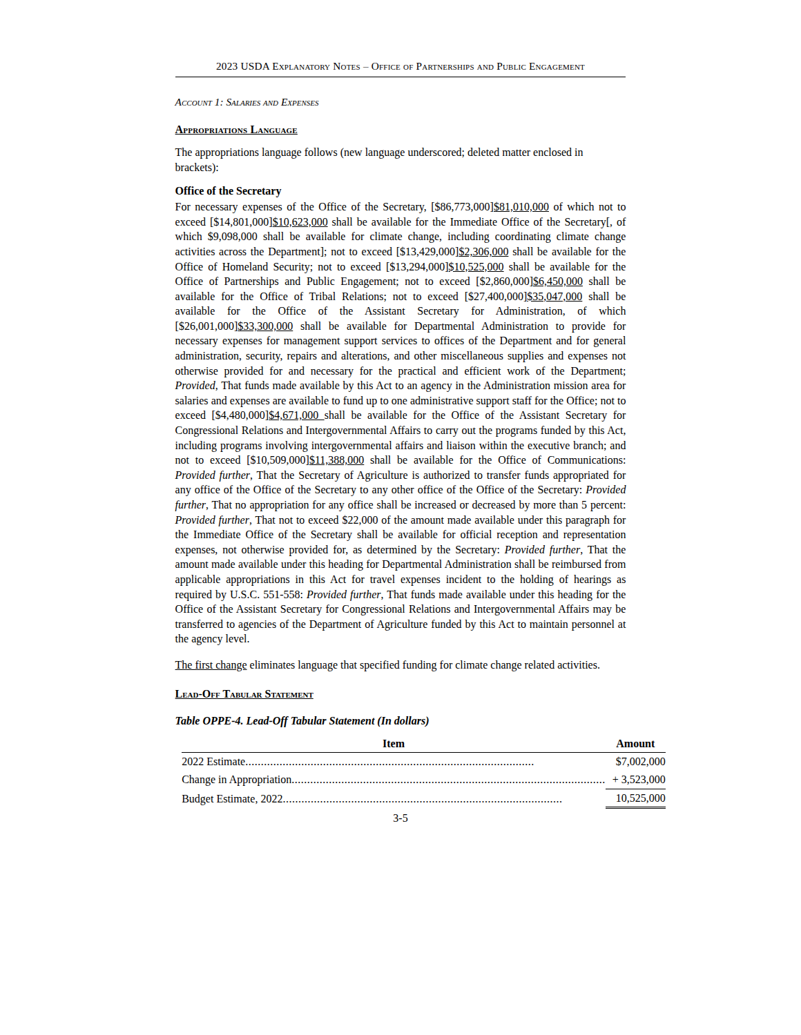2023 USDA Explanatory Notes – Office of Partnerships and Public Engagement
Account 1: Salaries and Expenses
Appropriations Language
The appropriations language follows (new language underscored; deleted matter enclosed in brackets):
Office of the Secretary
For necessary expenses of the Office of the Secretary, [$86,773,000]$81,010,000 of which not to exceed [$14,801,000]$10,623,000 shall be available for the Immediate Office of the Secretary[, of which $9,098,000 shall be available for climate change, including coordinating climate change activities across the Department]; not to exceed [$13,429,000]$2,306,000 shall be available for the Office of Homeland Security; not to exceed [$13,294,000]$10,525,000 shall be available for the Office of Partnerships and Public Engagement; not to exceed [$2,860,000]$6,450,000 shall be available for the Office of Tribal Relations; not to exceed [$27,400,000]$35,047,000 shall be available for the Office of the Assistant Secretary for Administration, of which [$26,001,000]$33,300,000 shall be available for Departmental Administration to provide for necessary expenses for management support services to offices of the Department and for general administration, security, repairs and alterations, and other miscellaneous supplies and expenses not otherwise provided for and necessary for the practical and efficient work of the Department; Provided, That funds made available by this Act to an agency in the Administration mission area for salaries and expenses are available to fund up to one administrative support staff for the Office; not to exceed [$4,480,000]$4,671,000 shall be available for the Office of the Assistant Secretary for Congressional Relations and Intergovernmental Affairs to carry out the programs funded by this Act, including programs involving intergovernmental affairs and liaison within the executive branch; and not to exceed [$10,509,000]$11,388,000 shall be available for the Office of Communications: Provided further, That the Secretary of Agriculture is authorized to transfer funds appropriated for any office of the Office of the Secretary to any other office of the Office of the Secretary: Provided further, That no appropriation for any office shall be increased or decreased by more than 5 percent: Provided further, That not to exceed $22,000 of the amount made available under this paragraph for the Immediate Office of the Secretary shall be available for official reception and representation expenses, not otherwise provided for, as determined by the Secretary: Provided further, That the amount made available under this heading for Departmental Administration shall be reimbursed from applicable appropriations in this Act for travel expenses incident to the holding of hearings as required by U.S.C. 551-558: Provided further, That funds made available under this heading for the Office of the Assistant Secretary for Congressional Relations and Intergovernmental Affairs may be transferred to agencies of the Department of Agriculture funded by this Act to maintain personnel at the agency level.
The first change eliminates language that specified funding for climate change related activities.
Lead-Off Tabular Statement
Table OPPE-4. Lead-Off Tabular Statement (In dollars)
| Item | Amount |
| --- | --- |
| 2022 Estimate ............................................................................................. | $7,002,000 |
| Change in Appropriation ..................................................................................................... | + 3,523,000 |
| Budget Estimate, 2022 .......................................................................................... | 10,525,000 |
3-5